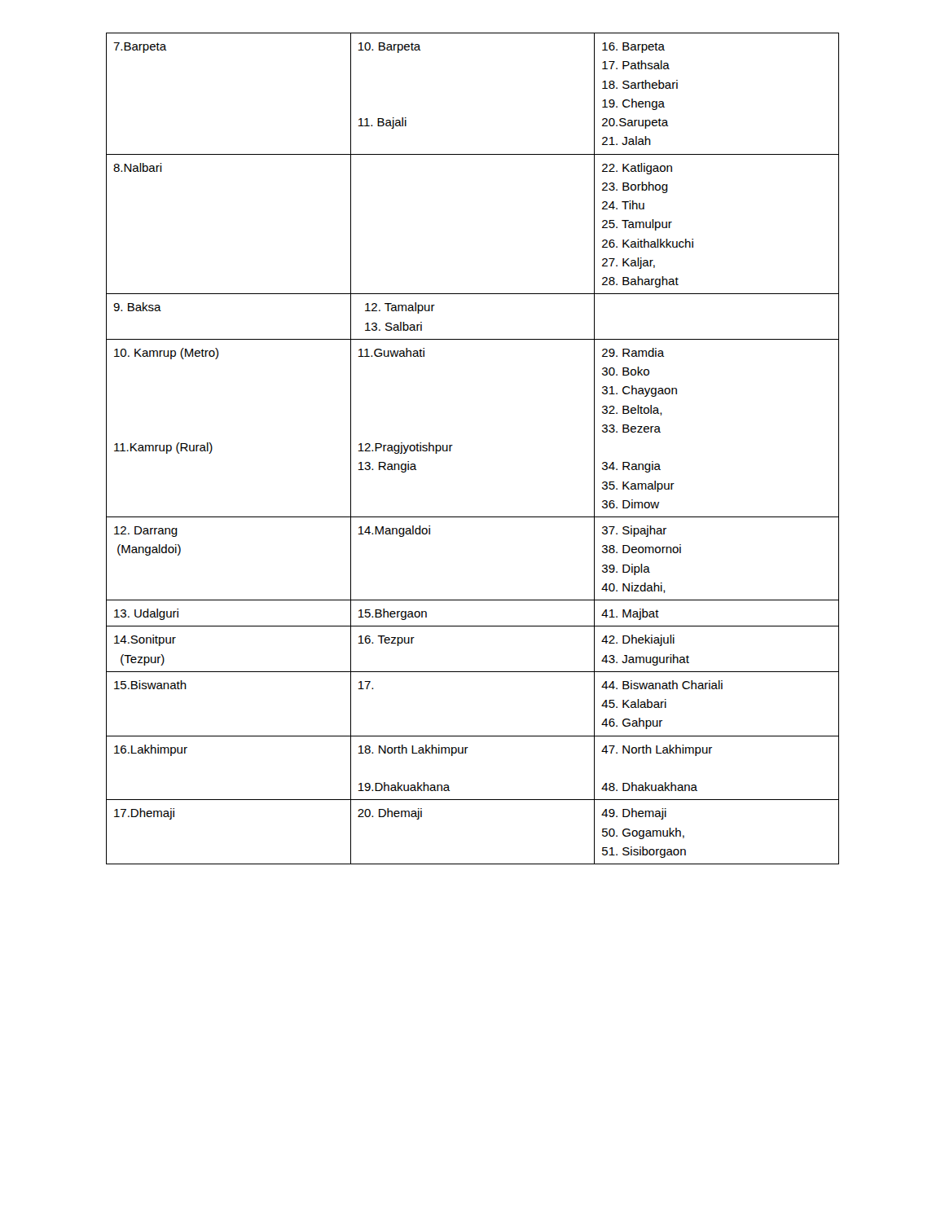| 7.Barpeta | 10. Barpeta 11. Bajali | 16. Barpeta 17. Pathsala 18. Sarthebari 19. Chenga 20.Sarupeta 21. Jalah |
| 8.Nalbari | | 22. Katligaon 23. Borbhog 24. Tihu 25. Tamulpur 26. Kaithalkkuchi 27. Kaljar, 28. Baharghat |
| 9. Baksa | 12. Tamalpur 13. Salbari | |
| 10. Kamrup (Metro) 11.Kamrup (Rural) | 11.Guwahati 12.Pragjyotishpur 13. Rangia | 29. Ramdia 30. Boko 31. Chaygaon 32. Beltola, 33. Bezera 34. Rangia 35. Kamalpur 36. Dimow |
| 12. Darrang (Mangaldoi) | 14.Mangaldoi | 37. Sipajhar 38. Deomornoi 39. Dipla 40. Nizdahi, |
| 13. Udalguri | 15.Bhergaon | 41. Majbat |
| 14.Sonitpur (Tezpur) | 16. Tezpur | 42. Dhekiajuli 43. Jamugurihat |
| 15.Biswanath | 17. | 44. Biswanath Chariali 45. Kalabari 46. Gahpur |
| 16.Lakhimpur | 18. North Lakhimpur 19.Dhakuakhana | 47. North Lakhimpur 48. Dhakuakhana |
| 17.Dhemaji | 20. Dhemaji | 49. Dhemaji 50. Gogamukh, 51. Sisiborgaon |